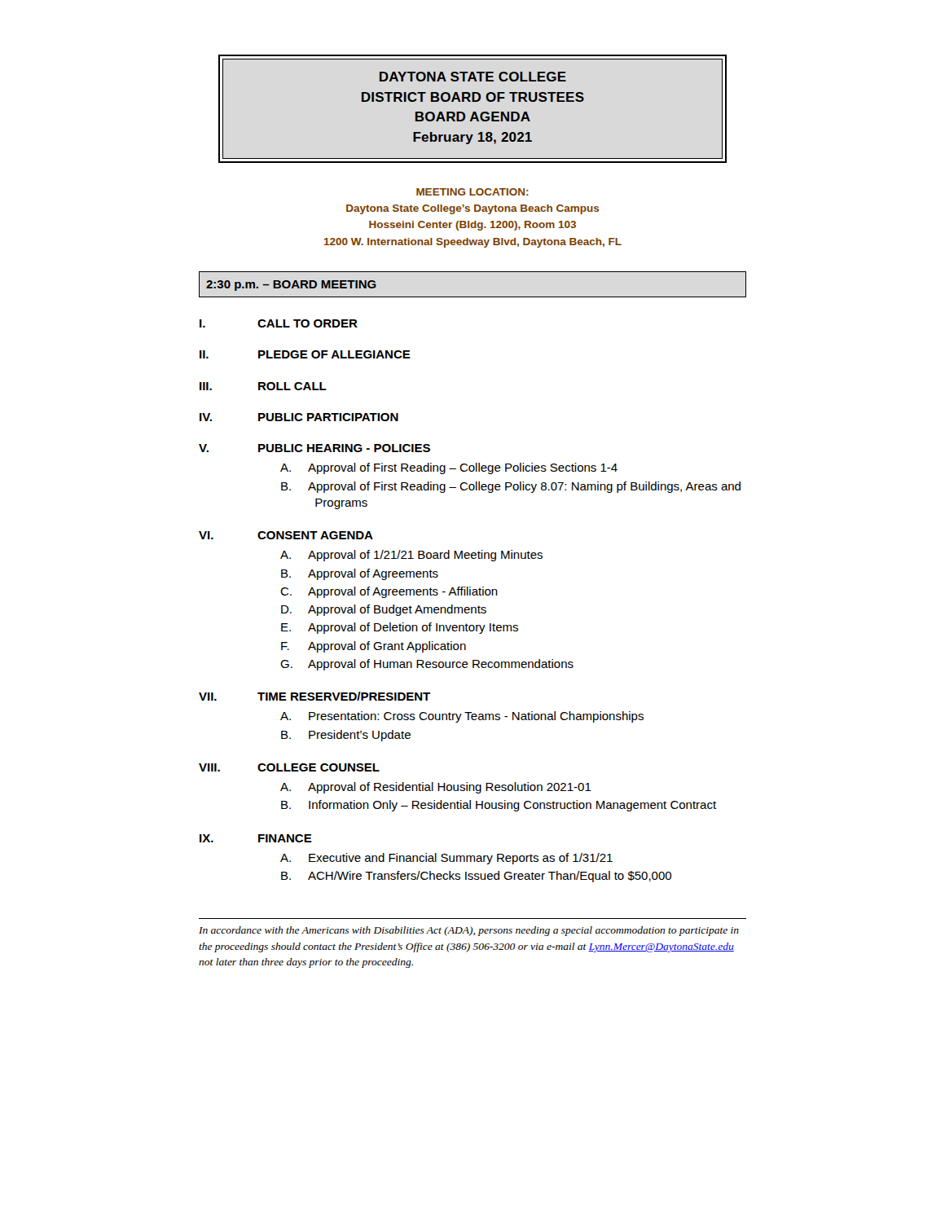DAYTONA STATE COLLEGE
DISTRICT BOARD OF TRUSTEES
BOARD AGENDA
February 18, 2021
MEETING LOCATION:
Daytona State College’s Daytona Beach Campus
Hosseini Center (Bldg. 1200), Room 103
1200 W. International Speedway Blvd, Daytona Beach, FL
2:30 p.m. – BOARD MEETING
I.
CALL TO ORDER
II.
PLEDGE OF ALLEGIANCE
III.
ROLL CALL
IV.
PUBLIC PARTICIPATION
V.
PUBLIC HEARING - POLICIES
A.
Approval of First Reading – College Policies Sections 1-4
B.
Approval of First Reading – College Policy 8.07: Naming pf Buildings, Areas and
Programs
VI.
CONSENT AGENDA
A.
Approval of 1/21/21 Board Meeting Minutes
B.
Approval of Agreements
C.
Approval of Agreements - Affiliation
D.
Approval of Budget Amendments
E.
Approval of Deletion of Inventory Items
F.
Approval of Grant Application
G.
Approval of Human Resource Recommendations
VII.
TIME RESERVED/PRESIDENT
A.
Presentation: Cross Country Teams - National Championships
B.
President’s Update
VIII.
COLLEGE COUNSEL
A.
Approval of Residential Housing Resolution 2021-01
B.
Information Only – Residential Housing Construction Management Contract
IX.
FINANCE
A.
Executive and Financial Summary Reports as of 1/31/21
B.
ACH/Wire Transfers/Checks Issued Greater Than/Equal to $50,000
In accordance with the Americans with Disabilities Act (ADA), persons needing a special accommodation to participate in the proceedings should contact the President’s Office at (386) 506-3200 or via e-mail at Lynn.Mercer@DaytonaState.edu not later than three days prior to the proceeding.